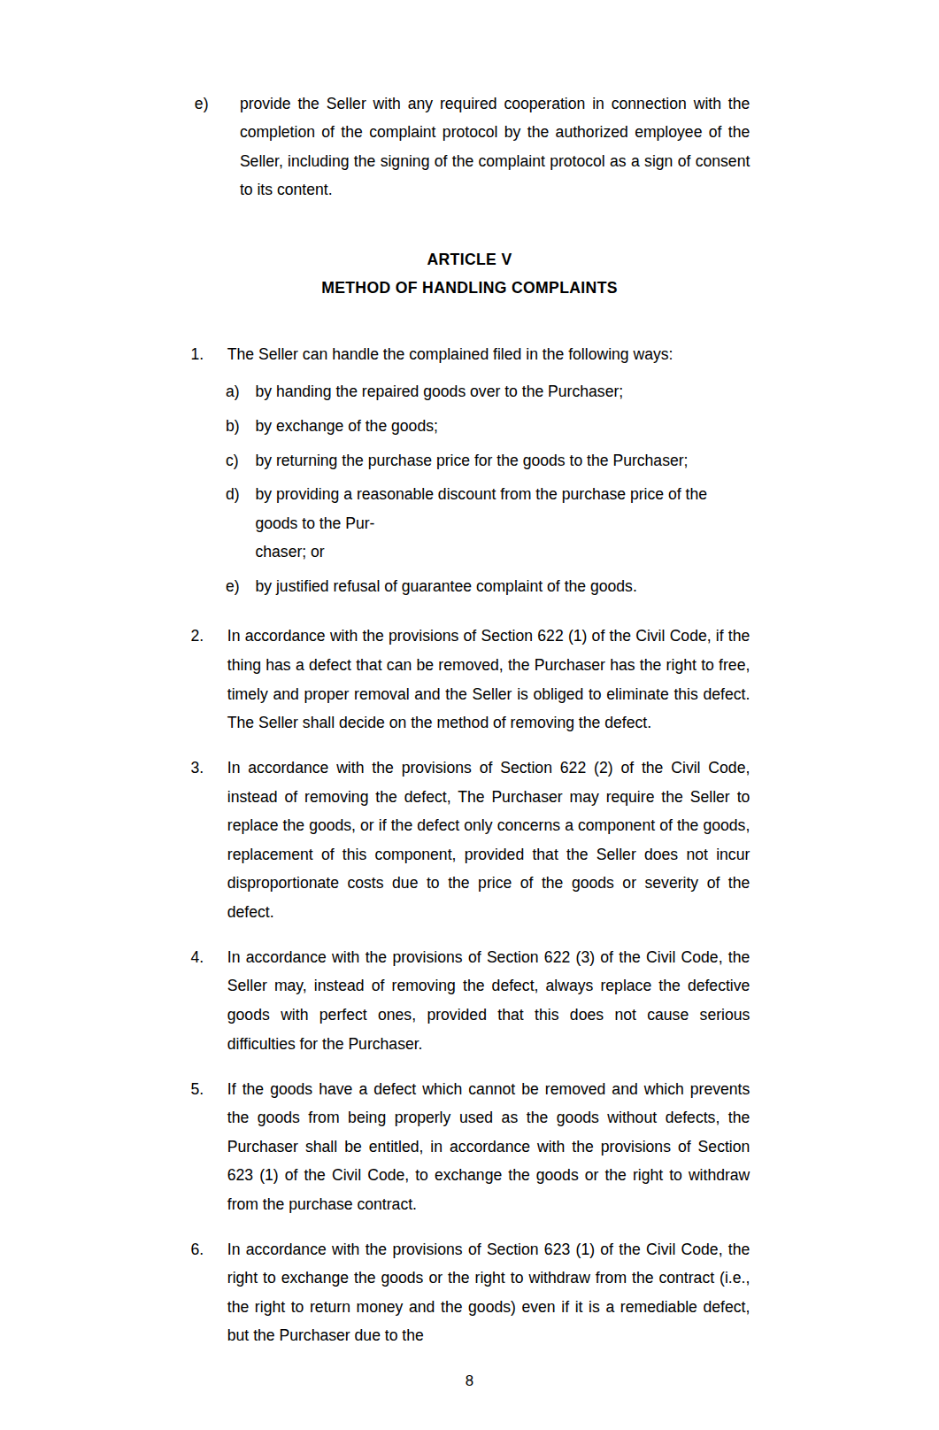e) provide the Seller with any required cooperation in connection with the completion of the complaint protocol by the authorized employee of the Seller, including the signing of the complaint protocol as a sign of consent to its content.
ARTICLE V
METHOD OF HANDLING COMPLAINTS
1. The Seller can handle the complained filed in the following ways:
a) by handing the repaired goods over to the Purchaser;
b) by exchange of the goods;
c) by returning the purchase price for the goods to the Purchaser;
d) by providing a reasonable discount from the purchase price of the goods to the Pur-chaser; or
e) by justified refusal of guarantee complaint of the goods.
2. In accordance with the provisions of Section 622 (1) of the Civil Code, if the thing has a defect that can be removed, the Purchaser has the right to free, timely and proper removal and the Seller is obliged to eliminate this defect. The Seller shall decide on the method of removing the defect.
3. In accordance with the provisions of Section 622 (2) of the Civil Code, instead of removing the defect, The Purchaser may require the Seller to replace the goods, or if the defect only concerns a component of the goods, replacement of this component, provided that the Seller does not incur disproportionate costs due to the price of the goods or severity of the defect.
4. In accordance with the provisions of Section 622 (3) of the Civil Code, the Seller may, instead of removing the defect, always replace the defective goods with perfect ones, provided that this does not cause serious difficulties for the Purchaser.
5. If the goods have a defect which cannot be removed and which prevents the goods from being properly used as the goods without defects, the Purchaser shall be entitled, in accordance with the provisions of Section 623 (1) of the Civil Code, to exchange the goods or the right to withdraw from the purchase contract.
6. In accordance with the provisions of Section 623 (1) of the Civil Code, the right to exchange the goods or the right to withdraw from the contract (i.e., the right to return money and the goods) even if it is a remediable defect, but the Purchaser due to the
8